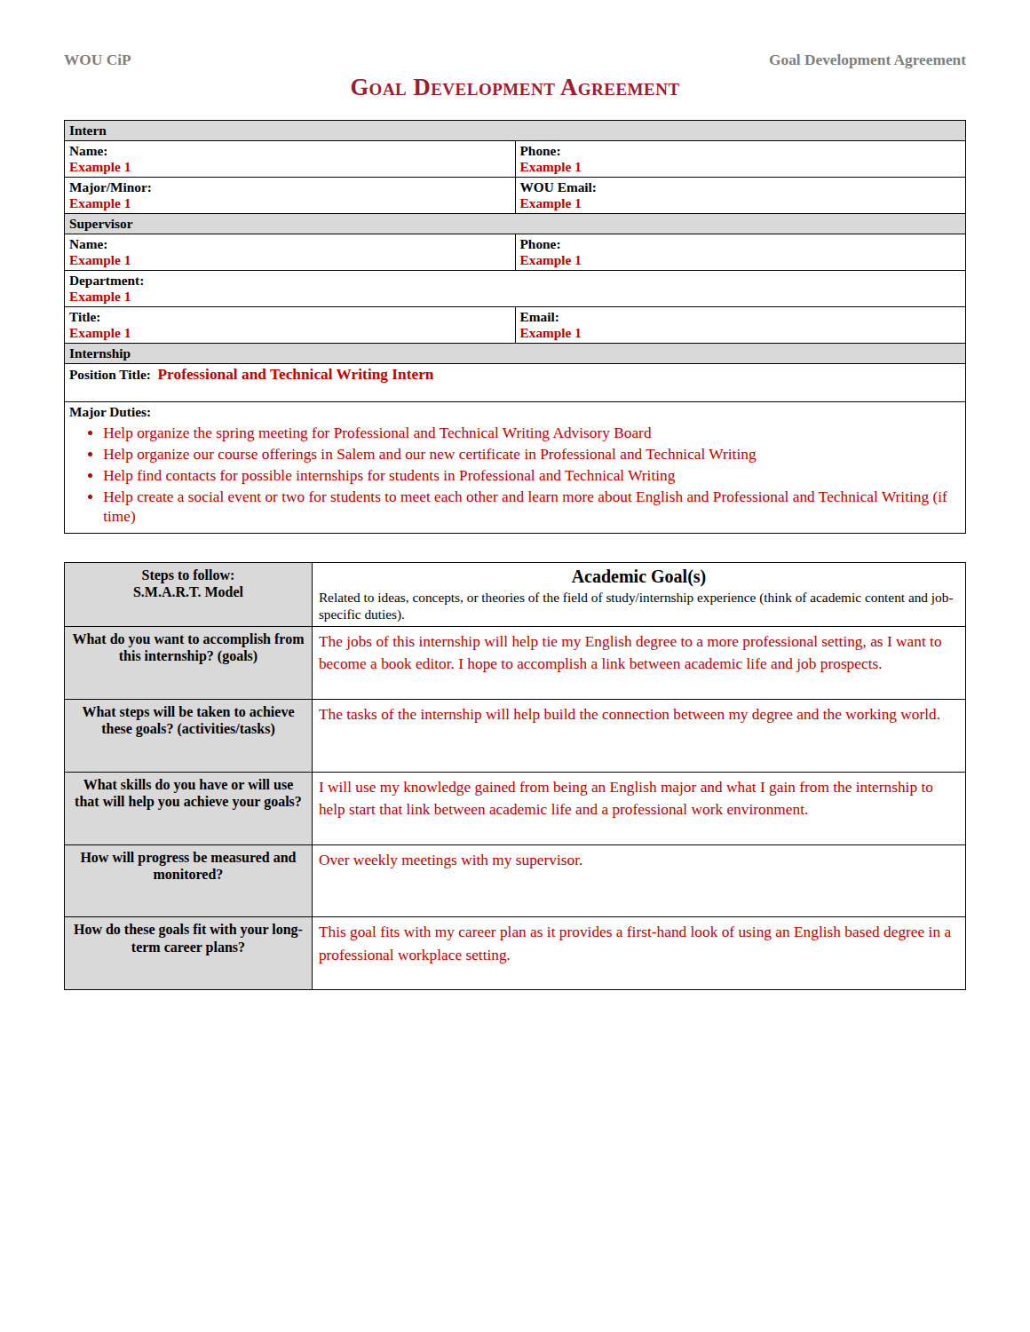WOU CiP Goal Development Agreement
Goal Development Agreement
| Intern |
| Name: Example 1 | Phone: Example 1 |
| Major/Minor: Example 1 | WOU Email: Example 1 |
| Supervisor |
| Name: Example 1 | Phone: Example 1 |
| Department: Example 1 |
| Title: Example 1 | Email: Example 1 |
| Internship |
| Position Title: Professional and Technical Writing Intern |
| Major Duties: Help organize the spring meeting for Professional and Technical Writing Advisory Board Help organize our course offerings in Salem and our new certificate in Professional and Technical Writing Help find contacts for possible internships for students in Professional and Technical Writing Help create a social event or two for students to meet each other and learn more about English and Professional and Technical Writing (if time) |
| Steps to follow: S.M.A.R.T. Model | Academic Goal(s) Related to ideas, concepts, or theories of the field of study/internship experience (think of academic content and job-specific duties). |
| What do you want to accomplish from this internship? (goals) | The jobs of this internship will help tie my English degree to a more professional setting, as I want to become a book editor. I hope to accomplish a link between academic life and job prospects. |
| What steps will be taken to achieve these goals? (activities/tasks) | The tasks of the internship will help build the connection between my degree and the working world. |
| What skills do you have or will use that will help you achieve your goals? | I will use my knowledge gained from being an English major and what I gain from the internship to help start that link between academic life and a professional work environment. |
| How will progress be measured and monitored? | Over weekly meetings with my supervisor. |
| How do these goals fit with your long-term career plans? | This goal fits with my career plan as it provides a first-hand look of using an English based degree in a professional workplace setting. |